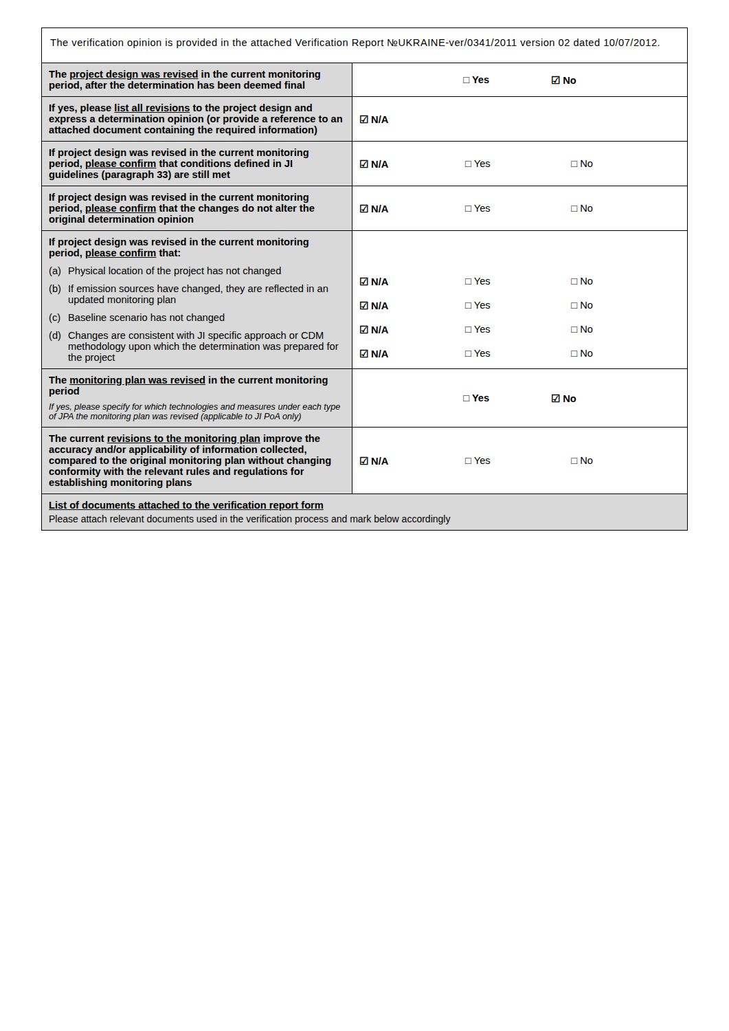The verification opinion is provided in the attached Verification Report №UKRAINE-ver/0341/2011 version 02 dated 10/07/2012.
| The project design was revised in the current monitoring period, after the determination has been deemed final | □ Yes ☑ No |
| If yes, please list all revisions to the project design and express a determination opinion (or provide a reference to an attached document containing the required information) | ☑ N/A |
| If project design was revised in the current monitoring period, please confirm that conditions defined in JI guidelines (paragraph 33) are still met | ☑ N/A □ Yes □ No |
| If project design was revised in the current monitoring period, please confirm that the changes do not alter the original determination opinion | ☑ N/A □ Yes □ No |
| If project design was revised in the current monitoring period, please confirm that: (a) Physical location of the project has not changed (b) If emission sources have changed, they are reflected in an updated monitoring plan (c) Baseline scenario has not changed (d) Changes are consistent with JI specific approach or CDM methodology upon which the determination was prepared for the project | ☑ N/A □ Yes □ No ☑ N/A □ Yes □ No ☑ N/A □ Yes □ No ☑ N/A □ Yes □ No |
| The monitoring plan was revised in the current monitoring period If yes, please specify for which technologies and measures under each type of JPA the monitoring plan was revised (applicable to JI PoA only) | □ Yes ☑ No |
| The current revisions to the monitoring plan improve the accuracy and/or applicability of information collected, compared to the original monitoring plan without changing conformity with the relevant rules and regulations for establishing monitoring plans | ☑ N/A □ Yes □ No |
| List of documents attached to the verification report form Please attach relevant documents used in the verification process and mark below accordingly |